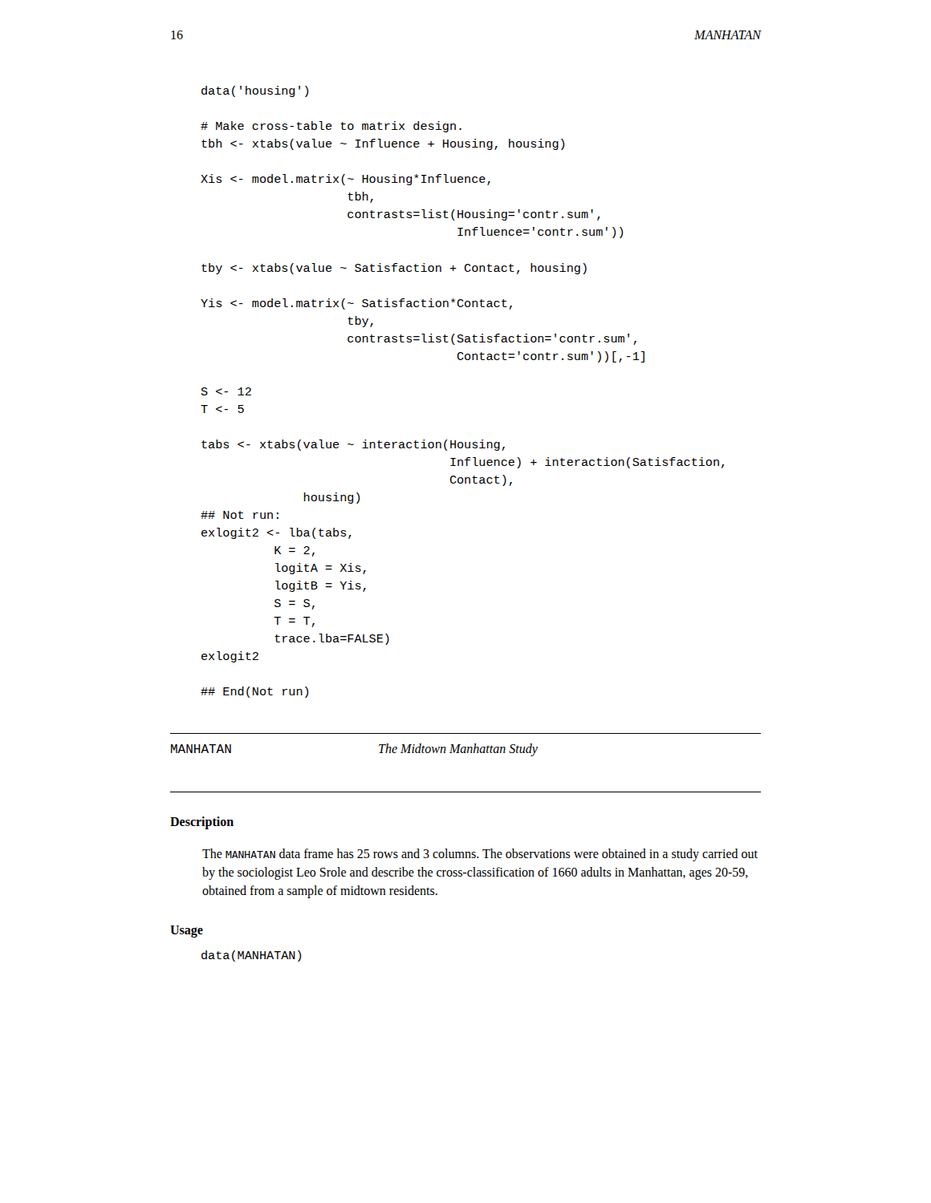16 MANHATAN
data('housing')

# Make cross-table to matrix design.
tbh <- xtabs(value ~ Influence + Housing, housing)

Xis <- model.matrix(~ Housing*Influence,
                    tbh,
                    contrasts=list(Housing='contr.sum',
                                   Influence='contr.sum'))

tby <- xtabs(value ~ Satisfaction + Contact, housing)

Yis <- model.matrix(~ Satisfaction*Contact,
                    tby,
                    contrasts=list(Satisfaction='contr.sum',
                                   Contact='contr.sum'))[,-1]

S <- 12
T <- 5

tabs <- xtabs(value ~ interaction(Housing,
                                  Influence) + interaction(Satisfaction,
                                  Contact),
              housing)
## Not run:
exlogit2 <- lba(tabs,
          K = 2,
          logitA = Xis,
          logitB = Yis,
          S = S,
          T = T,
          trace.lba=FALSE)
exlogit2

## End(Not run)
MANHATAN The Midtown Manhattan Study
Description
The MANHATAN data frame has 25 rows and 3 columns. The observations were obtained in a study carried out by the sociologist Leo Srole and describe the cross-classification of 1660 adults in Manhattan, ages 20-59, obtained from a sample of midtown residents.
Usage
data(MANHATAN)